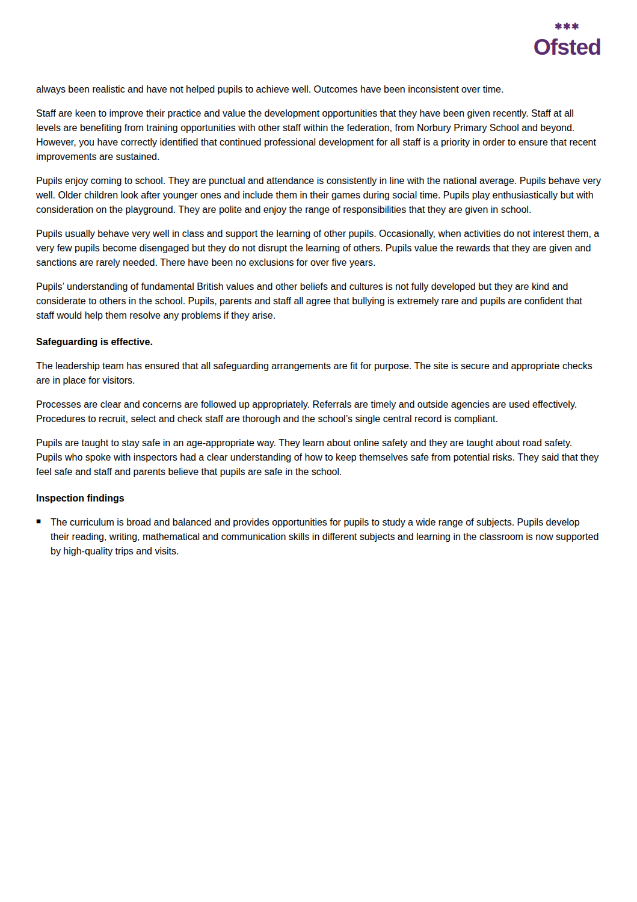✱✱✱ Ofsted
always been realistic and have not helped pupils to achieve well. Outcomes have been inconsistent over time.
Staff are keen to improve their practice and value the development opportunities that they have been given recently. Staff at all levels are benefiting from training opportunities with other staff within the federation, from Norbury Primary School and beyond. However, you have correctly identified that continued professional development for all staff is a priority in order to ensure that recent improvements are sustained.
Pupils enjoy coming to school. They are punctual and attendance is consistently in line with the national average. Pupils behave very well. Older children look after younger ones and include them in their games during social time. Pupils play enthusiastically but with consideration on the playground. They are polite and enjoy the range of responsibilities that they are given in school.
Pupils usually behave very well in class and support the learning of other pupils. Occasionally, when activities do not interest them, a very few pupils become disengaged but they do not disrupt the learning of others. Pupils value the rewards that they are given and sanctions are rarely needed. There have been no exclusions for over five years.
Pupils’ understanding of fundamental British values and other beliefs and cultures is not fully developed but they are kind and considerate to others in the school. Pupils, parents and staff all agree that bullying is extremely rare and pupils are confident that staff would help them resolve any problems if they arise.
Safeguarding is effective.
The leadership team has ensured that all safeguarding arrangements are fit for purpose. The site is secure and appropriate checks are in place for visitors.
Processes are clear and concerns are followed up appropriately. Referrals are timely and outside agencies are used effectively. Procedures to recruit, select and check staff are thorough and the school’s single central record is compliant.
Pupils are taught to stay safe in an age-appropriate way. They learn about online safety and they are taught about road safety. Pupils who spoke with inspectors had a clear understanding of how to keep themselves safe from potential risks. They said that they feel safe and staff and parents believe that pupils are safe in the school.
Inspection findings
The curriculum is broad and balanced and provides opportunities for pupils to study a wide range of subjects. Pupils develop their reading, writing, mathematical and communication skills in different subjects and learning in the classroom is now supported by high-quality trips and visits.